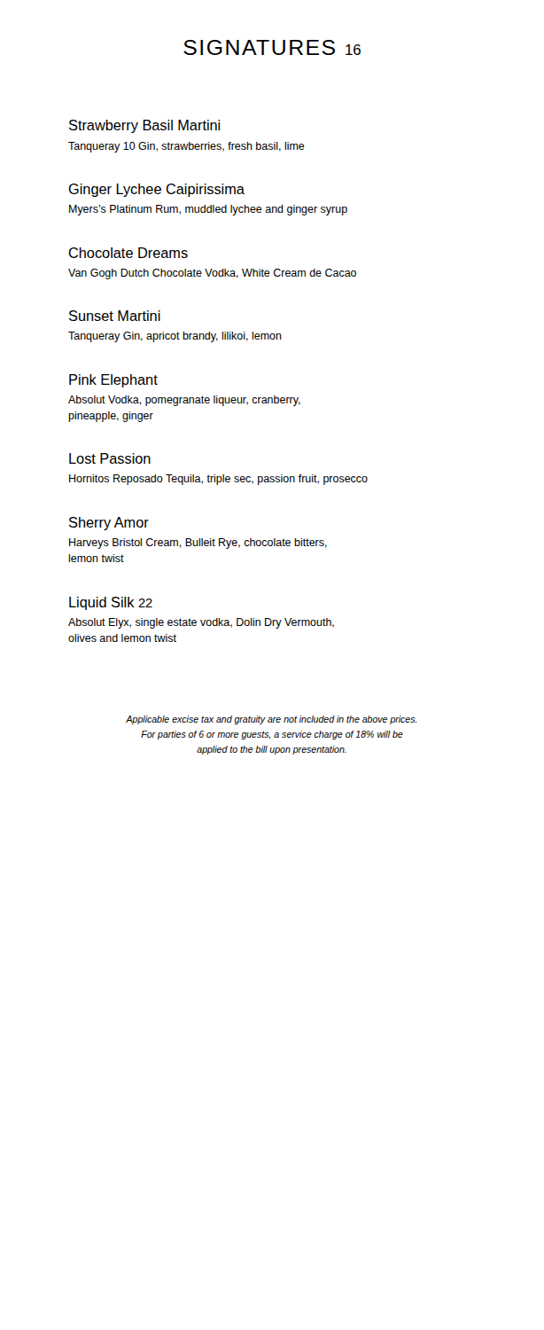SIGNATURES 16
Strawberry Basil Martini
Tanqueray 10 Gin, strawberries, fresh basil, lime
Ginger Lychee Caipirissima
Myers’s Platinum Rum, muddled lychee and ginger syrup
Chocolate Dreams
Van Gogh Dutch Chocolate Vodka, White Cream de Cacao
Sunset Martini
Tanqueray Gin, apricot brandy, lilikoi, lemon
Pink Elephant
Absolut Vodka, pomegranate liqueur, cranberry,
pineapple, ginger
Lost Passion
Hornitos Reposado Tequila, triple sec, passion fruit, prosecco
Sherry Amor
Harveys Bristol Cream, Bulleit Rye, chocolate bitters,
lemon twist
Liquid Silk 22
Absolut Elyx, single estate vodka, Dolin Dry Vermouth,
olives and lemon twist
Applicable excise tax and gratuity are not included in the above prices.
For parties of 6 or more guests, a service charge of 18% will be
applied to the bill upon presentation.